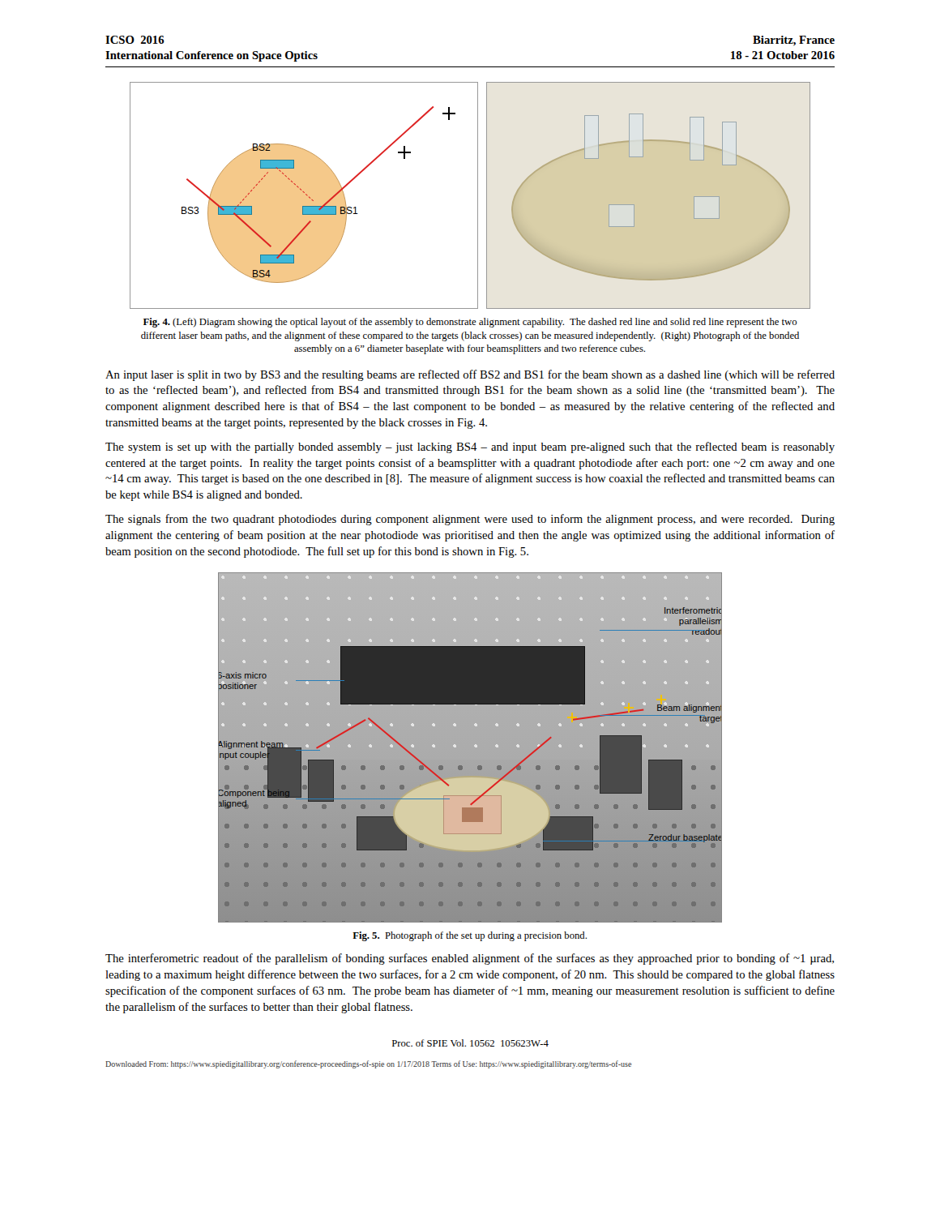ICSO 2016
International Conference on Space Optics
Biarritz, France
18 - 21 October 2016
BS2
BS3
BS1
BS4
Fig. 4. (Left) Diagram showing the optical layout of the assembly to demonstrate alignment capability. The dashed red line and solid red line represent the two different laser beam paths, and the alignment of these compared to the targets (black crosses) can be measured independently. (Right) Photograph of the bonded assembly on a 6” diameter baseplate with four beamsplitters and two reference cubes.
An input laser is split in two by BS3 and the resulting beams are reflected off BS2 and BS1 for the beam shown as a dashed line (which will be referred to as the ‘reflected beam’), and reflected from BS4 and transmitted through BS1 for the beam shown as a solid line (the ‘transmitted beam’). The component alignment described here is that of BS4 – the last component to be bonded – as measured by the relative centering of the reflected and transmitted beams at the target points, represented by the black crosses in Fig. 4.
The system is set up with the partially bonded assembly – just lacking BS4 – and input beam pre-aligned such that the reflected beam is reasonably centered at the target points. In reality the target points consist of a beamsplitter with a quadrant photodiode after each port: one ~2 cm away and one ~14 cm away. This target is based on the one described in [8]. The measure of alignment success is how coaxial the reflected and transmitted beams can be kept while BS4 is aligned and bonded.
The signals from the two quadrant photodiodes during component alignment were used to inform the alignment process, and were recorded. During alignment the centering of beam position at the near photodiode was prioritised and then the angle was optimized using the additional information of beam position on the second photodiode. The full set up for this bond is shown in Fig. 5.
6-axis micro
positioner
Alignment beam
input coupler
Component being
aligned
Interferometric
parallelism
readout
Beam alignment
target
Zerodur baseplate
Fig. 5. Photograph of the set up during a precision bond.
The interferometric readout of the parallelism of bonding surfaces enabled alignment of the surfaces as they approached prior to bonding of ~1 µrad, leading to a maximum height difference between the two surfaces, for a 2 cm wide component, of 20 nm. This should be compared to the global flatness specification of the component surfaces of 63 nm. The probe beam has diameter of ~1 mm, meaning our measurement resolution is sufficient to define the parallelism of the surfaces to better than their global flatness.
Proc. of SPIE Vol. 10562 105623W-4
Downloaded From: https://www.spiedigitallibrary.org/conference-proceedings-of-spie on 1/17/2018 Terms of Use: https://www.spiedigitallibrary.org/terms-of-use